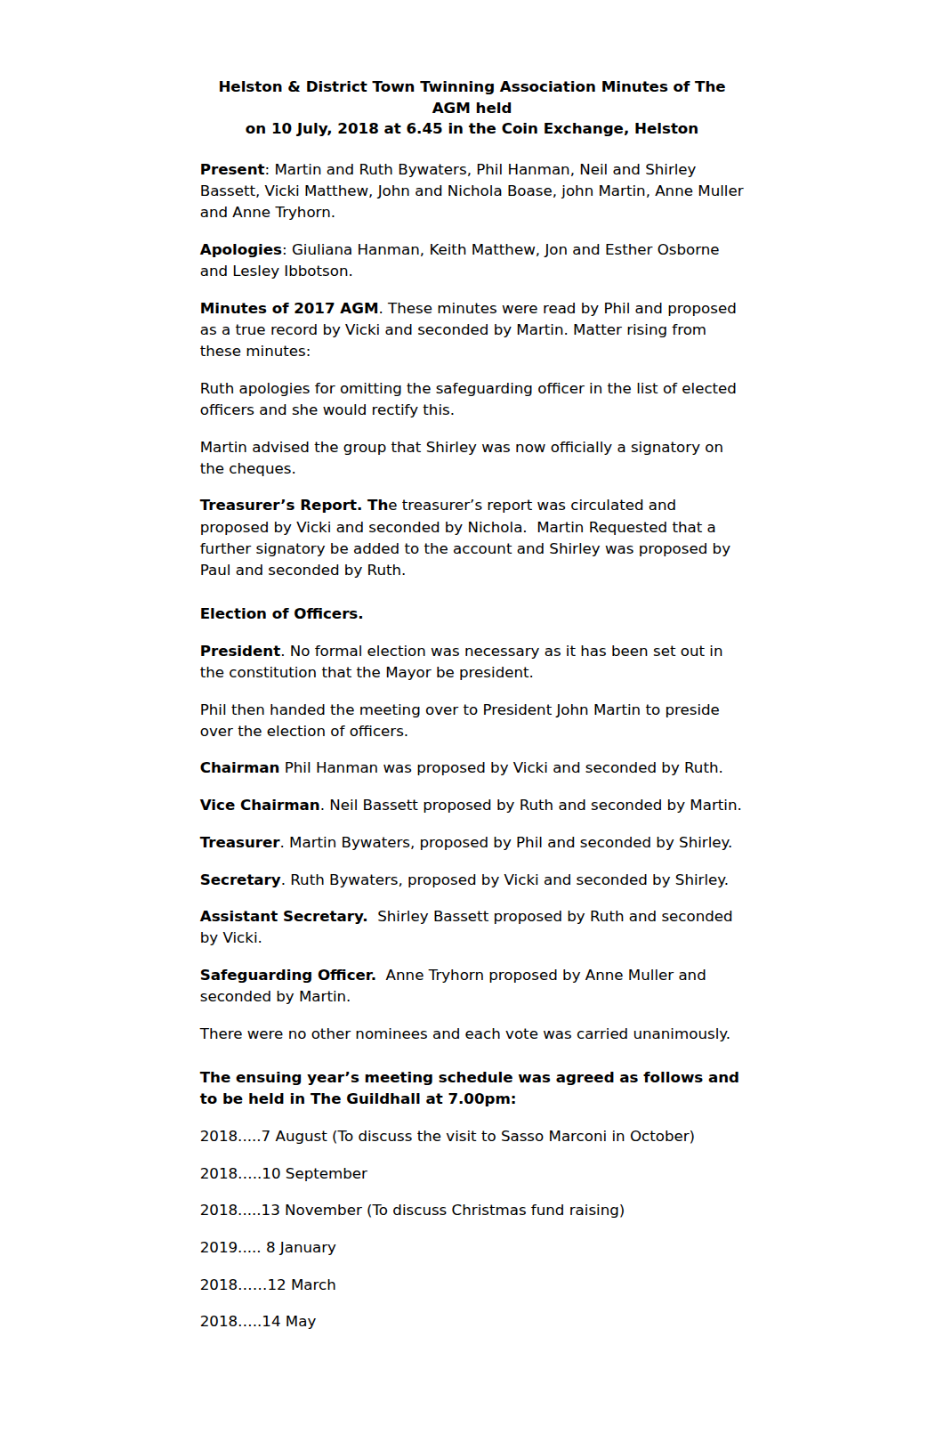Helston & District Town Twinning Association Minutes of The AGM held
on 10 July, 2018 at 6.45 in the Coin Exchange, Helston
Present: Martin and Ruth Bywaters, Phil Hanman, Neil and Shirley Bassett, Vicki Matthew, John and Nichola Boase, john Martin, Anne Muller and Anne Tryhorn.
Apologies: Giuliana Hanman, Keith Matthew, Jon and Esther Osborne and Lesley Ibbotson.
Minutes of 2017 AGM. These minutes were read by Phil and proposed as a true record by Vicki and seconded by Martin. Matter rising from these minutes:
Ruth apologies for omitting the safeguarding officer in the list of elected officers and she would rectify this.
Martin advised the group that Shirley was now officially a signatory on the cheques.
Treasurer’s Report. The treasurer’s report was circulated and proposed by Vicki and seconded by Nichola. Martin Requested that a further signatory be added to the account and Shirley was proposed by Paul and seconded by Ruth.
Election of Officers.
President. No formal election was necessary as it has been set out in the constitution that the Mayor be president.
Phil then handed the meeting over to President John Martin to preside over the election of officers.
Chairman Phil Hanman was proposed by Vicki and seconded by Ruth.
Vice Chairman. Neil Bassett proposed by Ruth and seconded by Martin.
Treasurer. Martin Bywaters, proposed by Phil and seconded by Shirley.
Secretary. Ruth Bywaters, proposed by Vicki and seconded by Shirley.
Assistant Secretary. Shirley Bassett proposed by Ruth and seconded by Vicki.
Safeguarding Officer. Anne Tryhorn proposed by Anne Muller and seconded by Martin.
There were no other nominees and each vote was carried unanimously.
The ensuing year’s meeting schedule was agreed as follows and to be held in The Guildhall at 7.00pm:
2018.....7 August (To discuss the visit to Sasso Marconi in October)
2018…..10 September
2018.....13 November (To discuss Christmas fund raising)
2019..... 8 January
2018……12 March
2018…..14 May